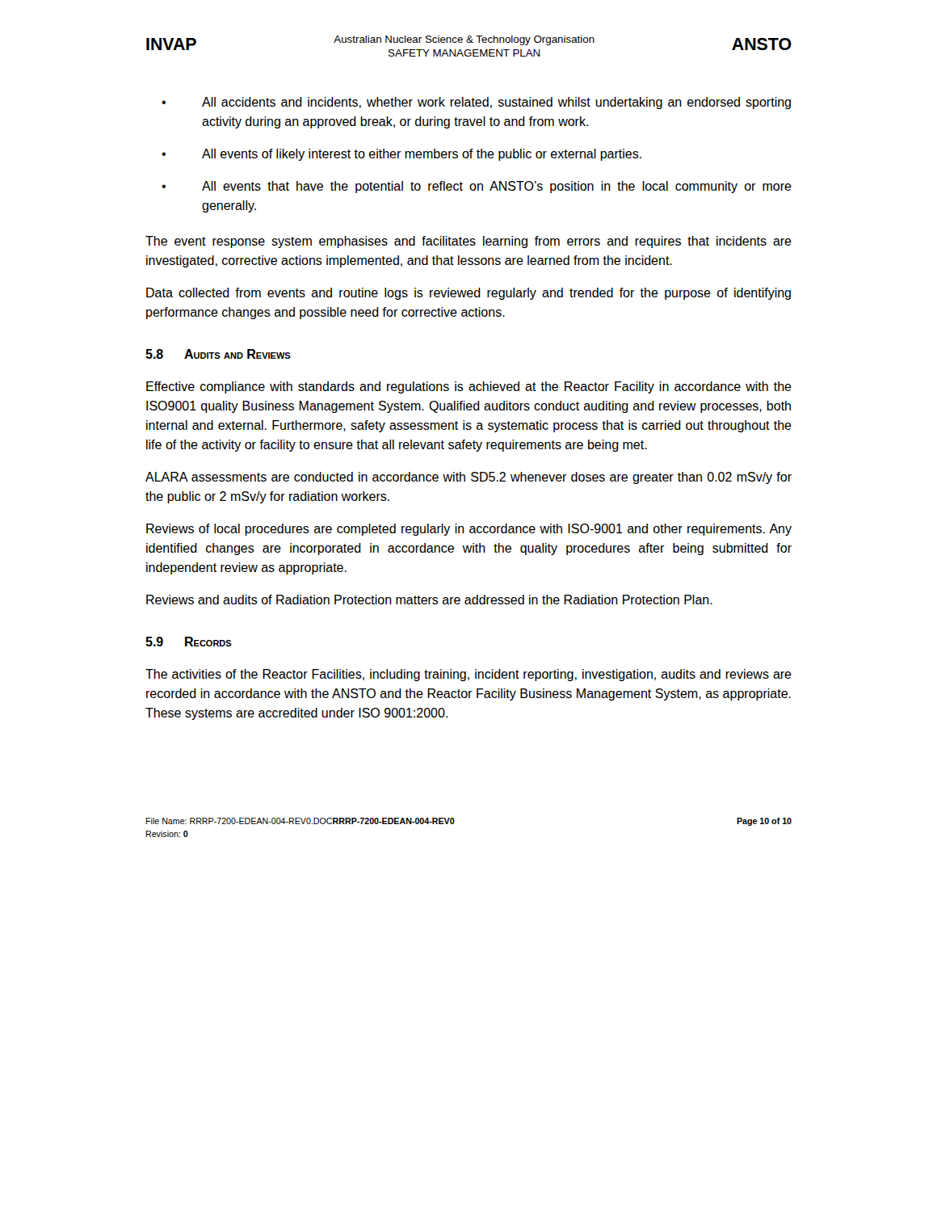INVAP
Australian Nuclear Science & Technology Organisation SAFETY MANAGEMENT PLAN
ANSTO
All accidents and incidents, whether work related, sustained whilst undertaking an endorsed sporting activity during an approved break, or during travel to and from work.
All events of likely interest to either members of the public or external parties.
All events that have the potential to reflect on ANSTO’s position in the local community or more generally.
The event response system emphasises and facilitates learning from errors and requires that incidents are investigated, corrective actions implemented, and that lessons are learned from the incident.
Data collected from events and routine logs is reviewed regularly and trended for the purpose of identifying performance changes and possible need for corrective actions.
5.8 Audits and Reviews
Effective compliance with standards and regulations is achieved at the Reactor Facility in accordance with the ISO9001 quality Business Management System. Qualified auditors conduct auditing and review processes, both internal and external. Furthermore, safety assessment is a systematic process that is carried out throughout the life of the activity or facility to ensure that all relevant safety requirements are being met.
ALARA assessments are conducted in accordance with SD5.2 whenever doses are greater than 0.02 mSv/y for the public or 2 mSv/y for radiation workers.
Reviews of local procedures are completed regularly in accordance with ISO-9001 and other requirements. Any identified changes are incorporated in accordance with the quality procedures after being submitted for independent review as appropriate.
Reviews and audits of Radiation Protection matters are addressed in the Radiation Protection Plan.
5.9 Records
The activities of the Reactor Facilities, including training, incident reporting, investigation, audits and reviews are recorded in accordance with the ANSTO and the Reactor Facility Business Management System, as appropriate. These systems are accredited under ISO 9001:2000.
| File Name: RRRP-7200-EDEAN-004-REV0.DOC RRRP-7200-EDEAN-004-REV0 | Page 10 of 10 |
| Revision: 0 | |